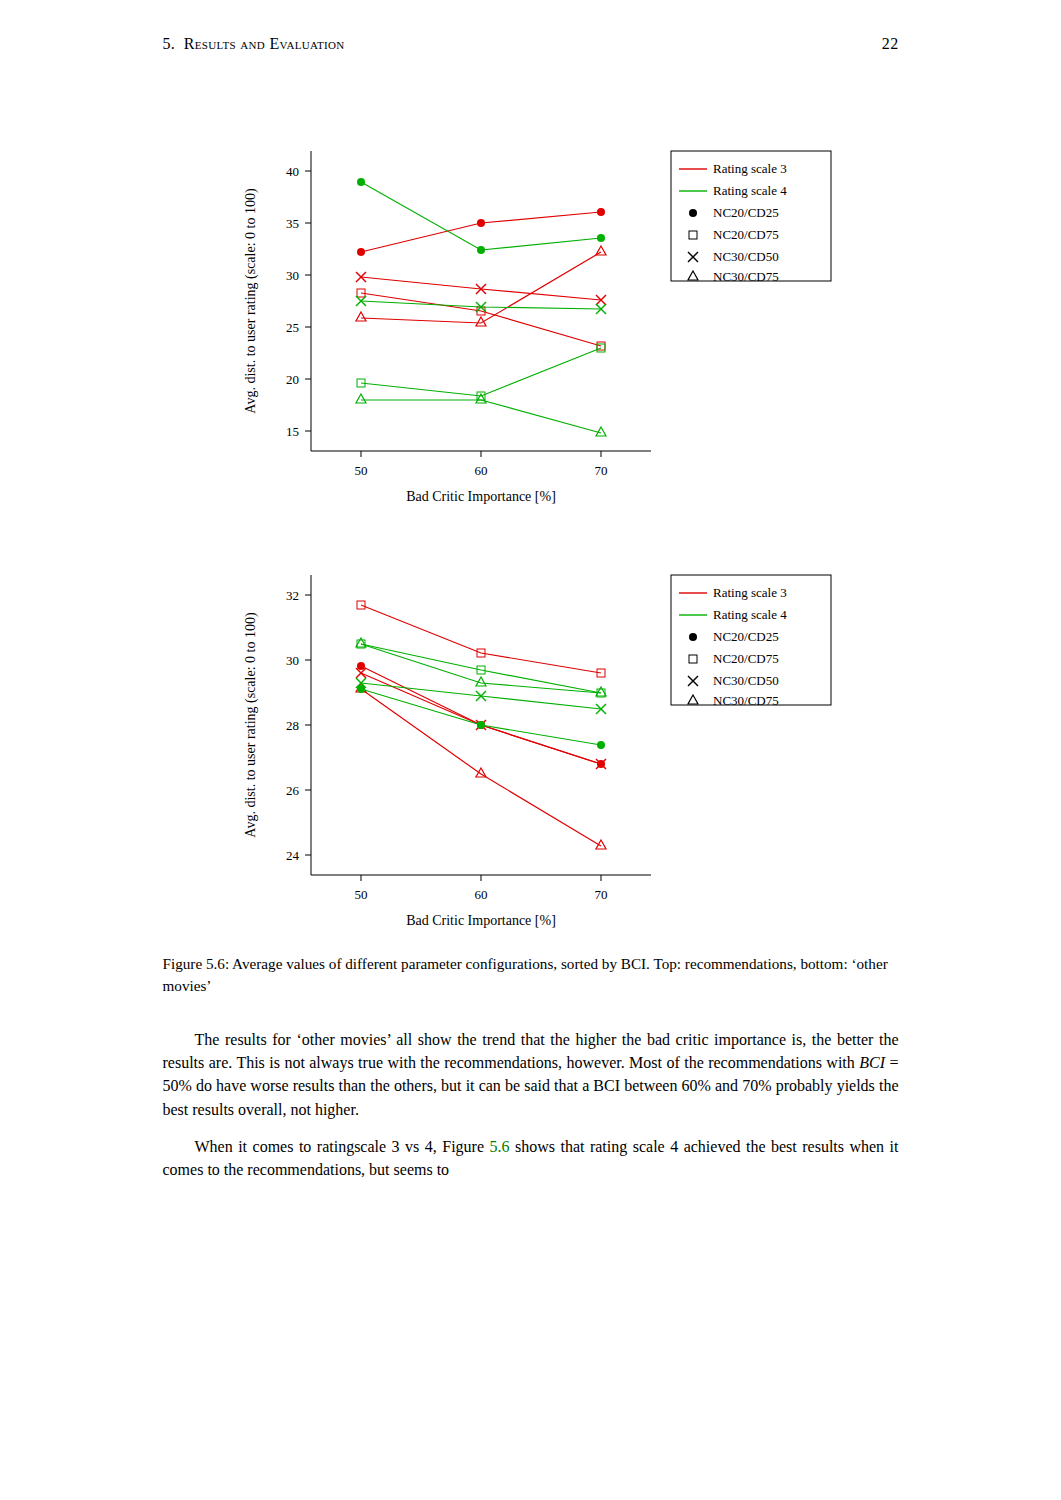5. Results and Evaluation 22
15 20 25 30 35 40 50 60 70 Bad Critic Importance [%] Avg. dist. to user rating (scale: 0 to 100) Rating scale 3 Rating scale 4 NC20/CD25 NC20/CD75 NC30/CD50 NC30/CD75 24 26 28 30 32 50 60 70 Bad Critic Importance [%] Avg. dist. to user rating (scale: 0 to 100) Rating scale 3 Rating scale 4 NC20/CD25 NC20/CD75 NC30/CD50 NC30/CD75
Figure 5.6: Average values of different parameter configurations, sorted by BCI. Top: recommendations, bottom: ‘other movies’
The results for ‘other movies’ all show the trend that the higher the bad critic importance is, the better the results are. This is not always true with the recommendations, however. Most of the recommendations with BCI = 50% do have worse results than the others, but it can be said that a BCI between 60% and 70% probably yields the best results overall, not higher.
When it comes to ratingscale 3 vs 4, Figure 5.6 shows that rating scale 4 achieved the best results when it comes to the recommendations, but seems to